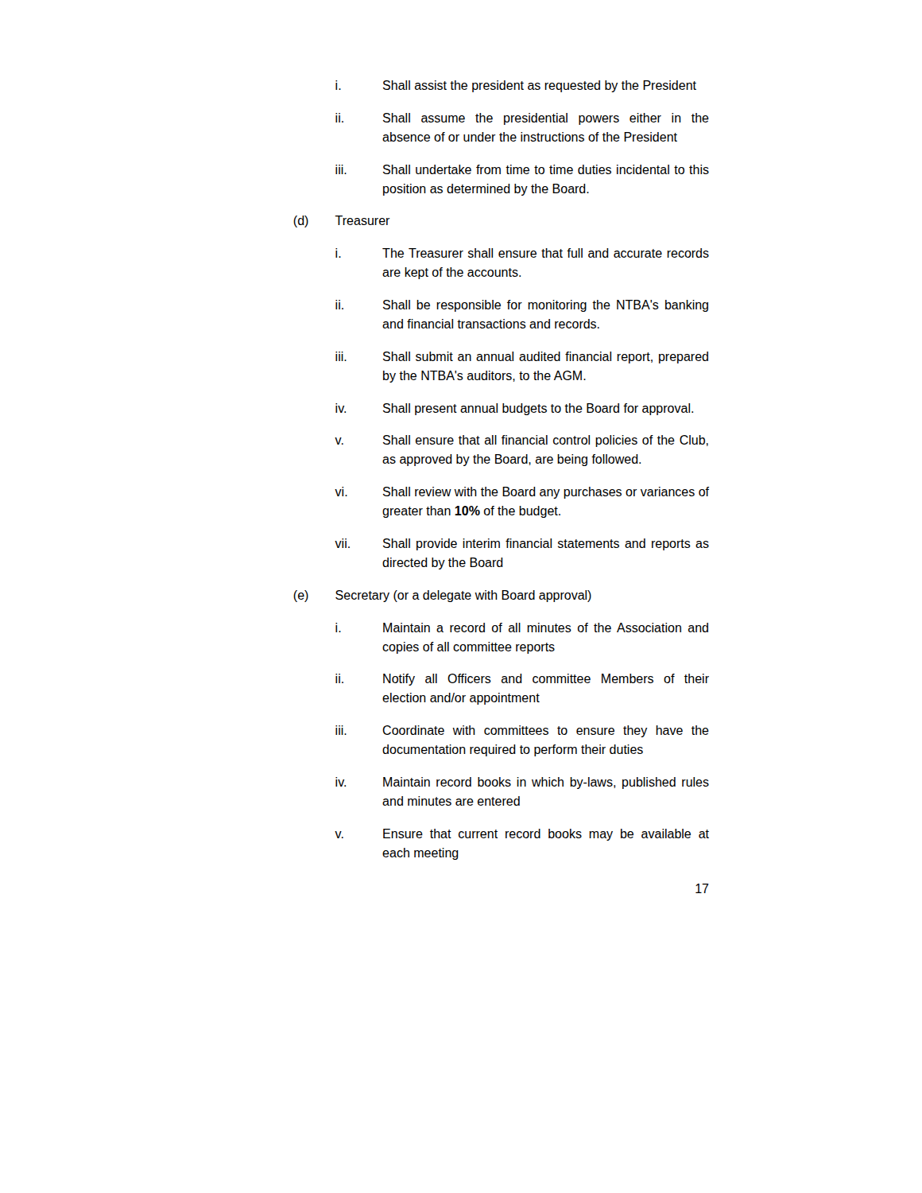i. Shall assist the president as requested by the President
ii. Shall assume the presidential powers either in the absence of or under the instructions of the President
iii. Shall undertake from time to time duties incidental to this position as determined by the Board.
(d) Treasurer
i. The Treasurer shall ensure that full and accurate records are kept of the accounts.
ii. Shall be responsible for monitoring the NTBA's banking and financial transactions and records.
iii. Shall submit an annual audited financial report, prepared by the NTBA's auditors, to the AGM.
iv. Shall present annual budgets to the Board for approval.
v. Shall ensure that all financial control policies of the Club, as approved by the Board, are being followed.
vi. Shall review with the Board any purchases or variances of greater than 10% of the budget.
vii. Shall provide interim financial statements and reports as directed by the Board
(e) Secretary (or a delegate with Board approval)
i. Maintain a record of all minutes of the Association and copies of all committee reports
ii. Notify all Officers and committee Members of their election and/or appointment
iii. Coordinate with committees to ensure they have the documentation required to perform their duties
iv. Maintain record books in which by-laws, published rules and minutes are entered
v. Ensure that current record books may be available at each meeting
17